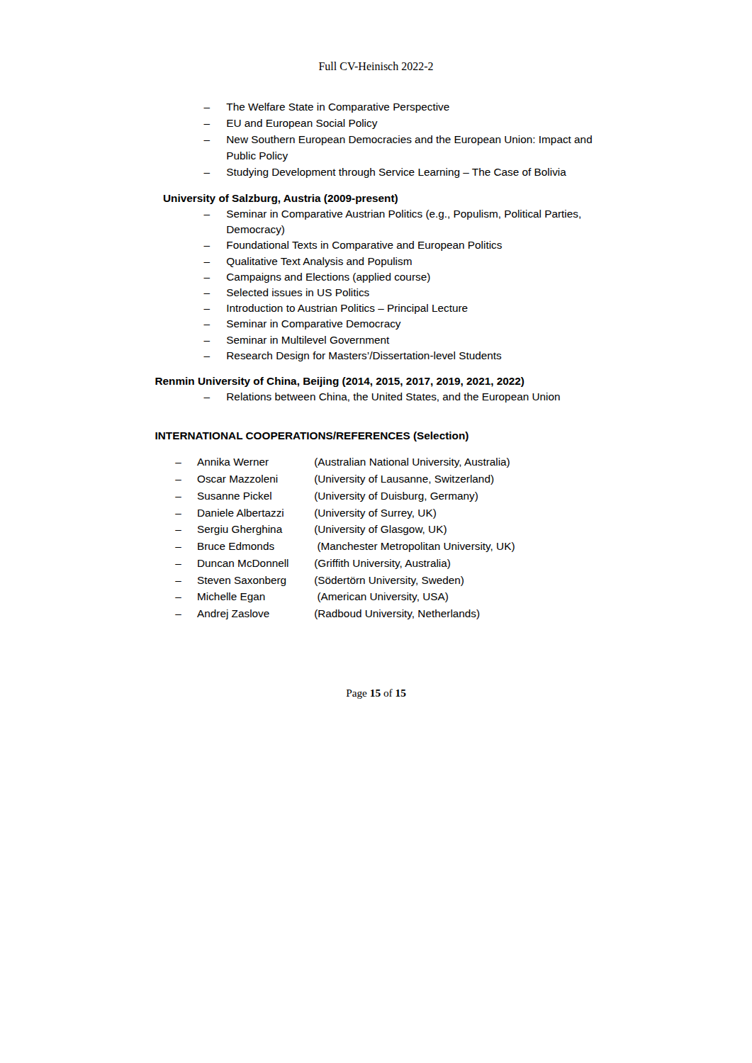Full CV-Heinisch 2022-2
The Welfare State in Comparative Perspective
EU and European Social Policy
New Southern European Democracies and the European Union: Impact and Public Policy
Studying Development through Service Learning – The Case of Bolivia
University of Salzburg, Austria (2009-present)
Seminar in Comparative Austrian Politics (e.g., Populism, Political Parties, Democracy)
Foundational Texts in Comparative and European Politics
Qualitative Text Analysis and Populism
Campaigns and Elections (applied course)
Selected issues in US Politics
Introduction to Austrian Politics – Principal Lecture
Seminar in Comparative Democracy
Seminar in Multilevel Government
Research Design for Masters’/Dissertation-level Students
Renmin University of China, Beijing (2014, 2015, 2017, 2019, 2021, 2022)
Relations between China, the United States, and the European Union
INTERNATIONAL COOPERATIONS/REFERENCES (Selection)
Annika Werner(Australian National University, Australia)
Oscar Mazzoleni(University of Lausanne, Switzerland)
Susanne Pickel(University of Duisburg, Germany)
Daniele Albertazzi(University of Surrey, UK)
Sergiu Gherghina(University of Glasgow, UK)
Bruce Edmonds (Manchester Metropolitan University, UK)
Duncan McDonnell(Griffith University, Australia)
Steven Saxonberg(Södertörn University, Sweden)
Michelle Egan (American University, USA)
Andrej Zaslove(Radboud University, Netherlands)
Page 15 of 15